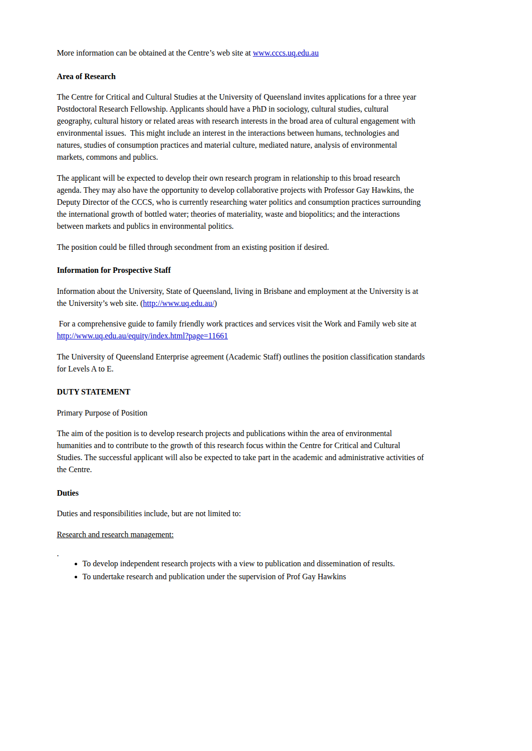More information can be obtained at the Centre’s web site at www.cccs.uq.edu.au
Area of Research
The Centre for Critical and Cultural Studies at the University of Queensland invites applications for a three year Postdoctoral Research Fellowship. Applicants should have a PhD in sociology, cultural studies, cultural geography, cultural history or related areas with research interests in the broad area of cultural engagement with environmental issues. This might include an interest in the interactions between humans, technologies and natures, studies of consumption practices and material culture, mediated nature, analysis of environmental markets, commons and publics.
The applicant will be expected to develop their own research program in relationship to this broad research agenda. They may also have the opportunity to develop collaborative projects with Professor Gay Hawkins, the Deputy Director of the CCCS, who is currently researching water politics and consumption practices surrounding the international growth of bottled water; theories of materiality, waste and biopolitics; and the interactions between markets and publics in environmental politics.
The position could be filled through secondment from an existing position if desired.
Information for Prospective Staff
Information about the University, State of Queensland, living in Brisbane and employment at the University is at the University’s web site. (http://www.uq.edu.au/)
For a comprehensive guide to family friendly work practices and services visit the Work and Family web site at http://www.uq.edu.au/equity/index.html?page=11661
The University of Queensland Enterprise agreement (Academic Staff) outlines the position classification standards for Levels A to E.
DUTY STATEMENT
Primary Purpose of Position
The aim of the position is to develop research projects and publications within the area of environmental humanities and to contribute to the growth of this research focus within the Centre for Critical and Cultural Studies. The successful applicant will also be expected to take part in the academic and administrative activities of the Centre.
Duties
Duties and responsibilities include, but are not limited to:
Research and research management:
.
To develop independent research projects with a view to publication and dissemination of results.
To undertake research and publication under the supervision of Prof Gay Hawkins